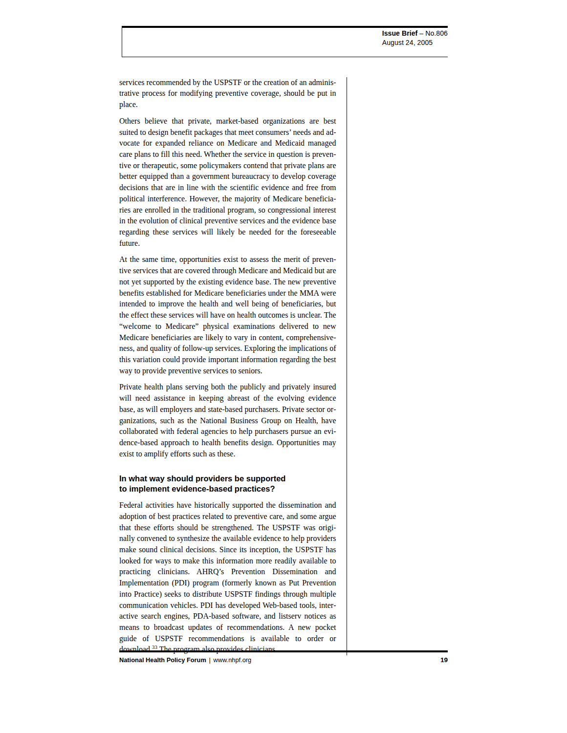Issue Brief – No.806
August 24, 2005
services recommended by the USPSTF or the creation of an administrative process for modifying preventive coverage, should be put in place.
Others believe that private, market-based organizations are best suited to design benefit packages that meet consumers’ needs and advocate for expanded reliance on Medicare and Medicaid managed care plans to fill this need. Whether the service in question is preventive or therapeutic, some policymakers contend that private plans are better equipped than a government bureaucracy to develop coverage decisions that are in line with the scientific evidence and free from political interference. However, the majority of Medicare beneficiaries are enrolled in the traditional program, so congressional interest in the evolution of clinical preventive services and the evidence base regarding these services will likely be needed for the foreseeable future.
At the same time, opportunities exist to assess the merit of preventive services that are covered through Medicare and Medicaid but are not yet supported by the existing evidence base. The new preventive benefits established for Medicare beneficiaries under the MMA were intended to improve the health and well being of beneficiaries, but the effect these services will have on health outcomes is unclear. The “welcome to Medicare” physical examinations delivered to new Medicare beneficiaries are likely to vary in content, comprehensiveness, and quality of follow-up services. Exploring the implications of this variation could provide important information regarding the best way to provide preventive services to seniors.
Private health plans serving both the publicly and privately insured will need assistance in keeping abreast of the evolving evidence base, as will employers and state-based purchasers. Private sector organizations, such as the National Business Group on Health, have collaborated with federal agencies to help purchasers pursue an evidence-based approach to health benefits design. Opportunities may exist to amplify efforts such as these.
In what way should providers be supported
to implement evidence-based practices?
Federal activities have historically supported the dissemination and adoption of best practices related to preventive care, and some argue that these efforts should be strengthened. The USPSTF was originally convened to synthesize the available evidence to help providers make sound clinical decisions. Since its inception, the USPSTF has looked for ways to make this information more readily available to practicing clinicians. AHRQ’s Prevention Dissemination and Implementation (PDI) program (formerly known as Put Prevention into Practice) seeks to distribute USPSTF findings through multiple communication vehicles. PDI has developed Web-based tools, interactive search engines, PDA-based software, and listserv notices as means to broadcast updates of recommendations. A new pocket guide of USPSTF recommendations is available to order or download.33 The program also provides clinicians
National Health Policy Forum|www.nhpf.org
19